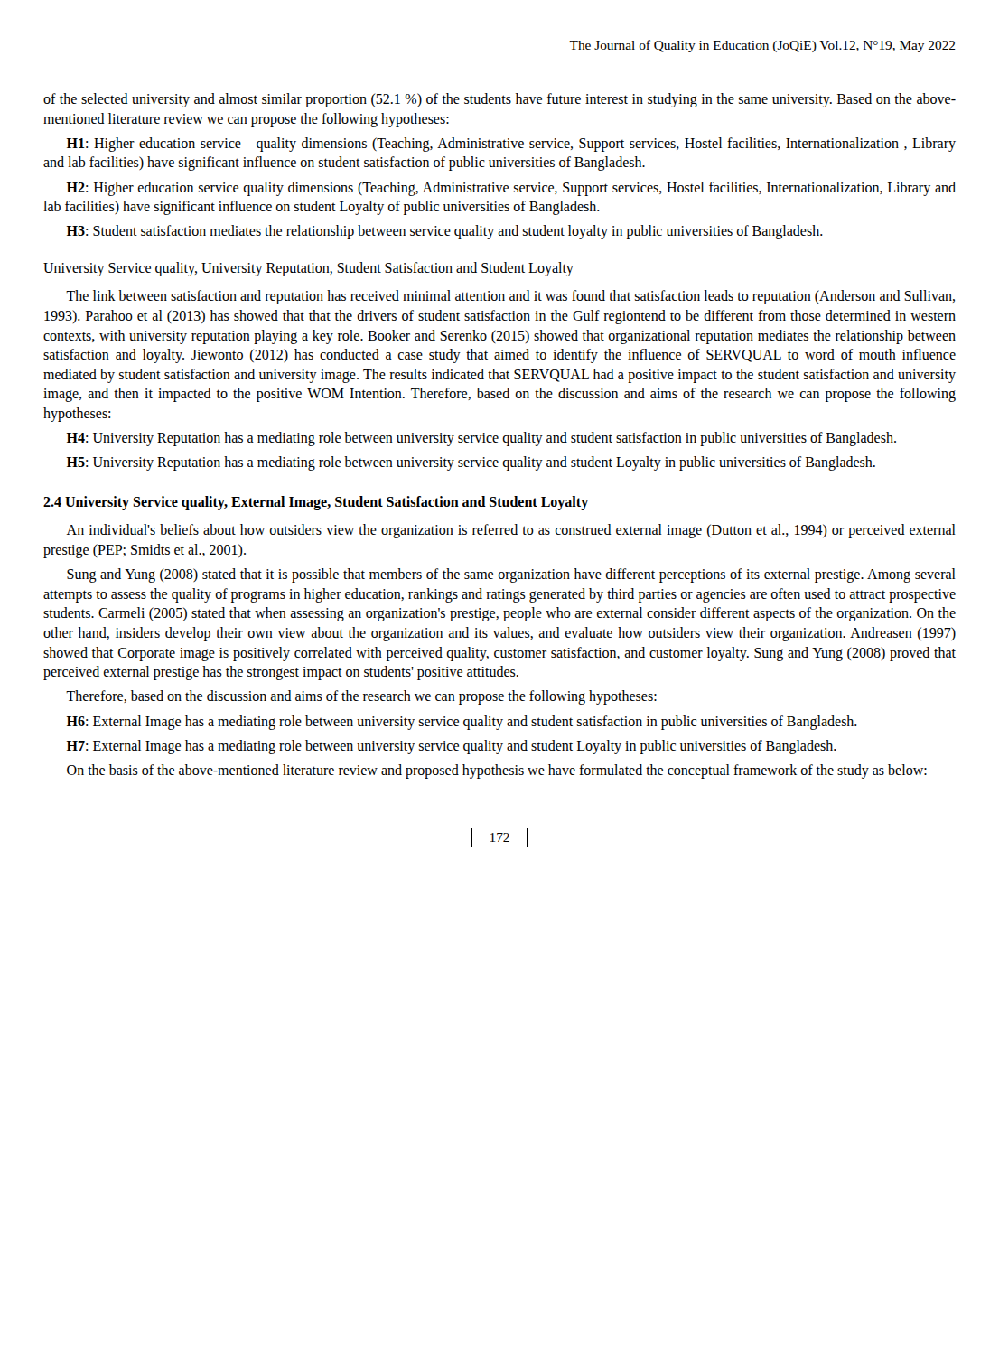The Journal of Quality in Education (JoQiE) Vol.12, N°19, May 2022
of the selected university and almost similar proportion (52.1 %) of the students have future interest in studying in the same university. Based on the above-mentioned literature review we can propose the following hypotheses:
H1: Higher education service quality dimensions (Teaching, Administrative service, Support services, Hostel facilities, Internationalization , Library and lab facilities) have significant influence on student satisfaction of public universities of Bangladesh.
H2: Higher education service quality dimensions (Teaching, Administrative service, Support services, Hostel facilities, Internationalization, Library and lab facilities) have significant influence on student Loyalty of public universities of Bangladesh.
H3: Student satisfaction mediates the relationship between service quality and student loyalty in public universities of Bangladesh.
University Service quality, University Reputation, Student Satisfaction and Student Loyalty
The link between satisfaction and reputation has received minimal attention and it was found that satisfaction leads to reputation (Anderson and Sullivan, 1993). Parahoo et al (2013) has showed that that the drivers of student satisfaction in the Gulf regiontend to be different from those determined in western contexts, with university reputation playing a key role. Booker and Serenko (2015) showed that organizational reputation mediates the relationship between satisfaction and loyalty. Jiewonto (2012) has conducted a case study that aimed to identify the influence of SERVQUAL to word of mouth influence mediated by student satisfaction and university image. The results indicated that SERVQUAL had a positive impact to the student satisfaction and university image, and then it impacted to the positive WOM Intention. Therefore, based on the discussion and aims of the research we can propose the following hypotheses:
H4: University Reputation has a mediating role between university service quality and student satisfaction in public universities of Bangladesh.
H5: University Reputation has a mediating role between university service quality and student Loyalty in public universities of Bangladesh.
2.4 University Service quality, External Image, Student Satisfaction and Student Loyalty
An individual's beliefs about how outsiders view the organization is referred to as construed external image (Dutton et al., 1994) or perceived external prestige (PEP; Smidts et al., 2001).
Sung and Yung (2008) stated that it is possible that members of the same organization have different perceptions of its external prestige. Among several attempts to assess the quality of programs in higher education, rankings and ratings generated by third parties or agencies are often used to attract prospective students. Carmeli (2005) stated that when assessing an organization's prestige, people who are external consider different aspects of the organization. On the other hand, insiders develop their own view about the organization and its values, and evaluate how outsiders view their organization. Andreasen (1997) showed that Corporate image is positively correlated with perceived quality, customer satisfaction, and customer loyalty. Sung and Yung (2008) proved that perceived external prestige has the strongest impact on students' positive attitudes.
Therefore, based on the discussion and aims of the research we can propose the following hypotheses:
H6: External Image has a mediating role between university service quality and student satisfaction in public universities of Bangladesh.
H7: External Image has a mediating role between university service quality and student Loyalty in public universities of Bangladesh.
On the basis of the above-mentioned literature review and proposed hypothesis we have formulated the conceptual framework of the study as below:
172